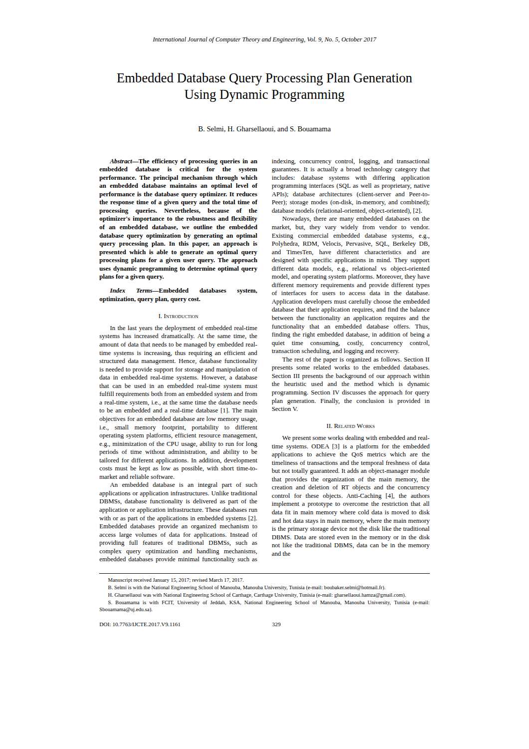International Journal of Computer Theory and Engineering, Vol. 9, No. 5, October 2017
Embedded Database Query Processing Plan Generation
Using Dynamic Programming
B. Selmi, H. Gharsellaoui, and S. Bouamama
Abstract—The efficiency of processing queries in an embedded database is critical for the system performance. The principal mechanism through which an embedded database maintains an optimal level of performance is the database query optimizer. It reduces the response time of a given query and the total time of processing queries. Nevertheless, because of the optimizer's importance to the robustness and flexibility of an embedded database, we outline the embedded database query optimization by generating an optimal query processing plan. In this paper, an approach is presented which is able to generate an optimal query processing plans for a given user query. The approach uses dynamic programming to determine optimal query plans for a given query.
Index Terms—Embedded databases system, optimization, query plan, query cost.
I. Introduction
In the last years the deployment of embedded real-time systems has increased dramatically. At the same time, the amount of data that needs to be managed by embedded real-time systems is increasing, thus requiring an efficient and structured data management. Hence, database functionality is needed to provide support for storage and manipulation of data in embedded real-time systems. However, a database that can be used in an embedded real-time system must fulfill requirements both from an embedded system and from a real-time system, i.e., at the same time the database needs to be an embedded and a real-time database [1]. The main objectives for an embedded database are low memory usage, i.e., small memory footprint, portability to different operating system platforms, efficient resource management, e.g., minimization of the CPU usage, ability to run for long periods of time without administration, and ability to be tailored for different applications. In addition, development costs must be kept as low as possible, with short time-to-market and reliable software.
An embedded database is an integral part of such applications or application infrastructures. Unlike traditional DBMSs, database functionality is delivered as part of the application or application infrastructure. These databases run with or as part of the applications in embedded systems [2]. Embedded databases provide an organized mechanism to access large volumes of data for applications. Instead of providing full features of traditional DBMSs, such as complex query optimization and handling mechanisms, embedded databases provide minimal functionality such as indexing, concurrency control, logging, and transactional guarantees. It is actually a broad technology category that includes: database systems with differing application programming interfaces (SQL as well as proprietary, native APIs); database architectures (client-server and Peer-to-Peer); storage modes (on-disk, in-memory, and combined); database models (relational-oriented, object-oriented), [2].
Nowadays, there are many embedded databases on the market, but, they vary widely from vendor to vendor. Existing commercial embedded database systems, e.g., Polyhedra, RDM, Velocis, Pervasive, SQL, Berkeley DB, and TimesTen, have different characteristics and are designed with specific applications in mind. They support different data models, e.g., relational vs object-oriented model, and operating system platforms. Moreover, they have different memory requirements and provide different types of interfaces for users to access data in the database. Application developers must carefully choose the embedded database that their application requires, and find the balance between the functionality an application requires and the functionality that an embedded database offers. Thus, finding the right embedded database, in addition of being a quiet time consuming, costly, concurrency control, transaction scheduling, and logging and recovery.
The rest of the paper is organized as follows. Section II presents some related works to the embedded databases. Section III presents the background of our approach within the heuristic used and the method which is dynamic programming. Section IV discusses the approach for query plan generation. Finally, the conclusion is provided in Section V.
II. Related Works
We present some works dealing with embedded and real-time systems. ODEA [3] is a platform for the embedded applications to achieve the QoS metrics which are the timeliness of transactions and the temporal freshness of data but not totally guaranteed. It adds an object-manager module that provides the organization of the main memory, the creation and deletion of RT objects and the concurrency control for these objects. Anti-Caching [4], the authors implement a prototype to overcome the restriction that all data fit in main memory where cold data is moved to disk and hot data stays in main memory, where the main memory is the primary storage device not the disk like the traditional DBMS. Data are stored even in the memory or in the disk not like the traditional DBMS, data can be in the memory and the
Manuscript received January 15, 2017; revised March 17, 2017.
B. Selmi is with the National Engineering School of Manouba, Manouba University, Tunisia (e-mail: boubaker.selmi@hotmail.fr).
H. Gharsellaoui was with National Engineering School of Carthage, Carthage University, Tunisia (e-mail: gharsellaoui.hamza@gmail.com).
S. Bouamama is with FCIT, University of Jeddah, KSA, National Engineering School of Manouba, Manouba University, Tunisia (e-mail: Sbouamama@uj.edu.sa).
DOI: 10.7763/IJCTE.2017.V9.1161
329